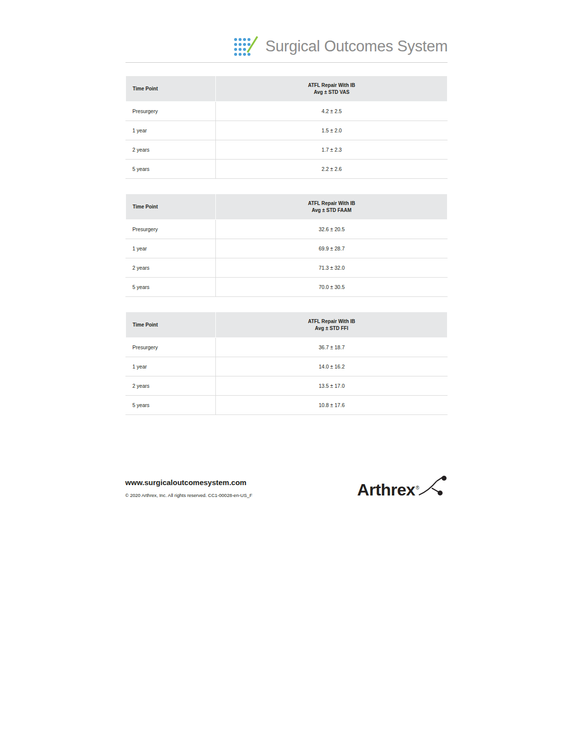Surgical Outcomes System
| Time Point | ATFL Repair With IB Avg ± STD VAS |
| --- | --- |
| Presurgery | 4.2 ± 2.5 |
| 1 year | 1.5 ± 2.0 |
| 2 years | 1.7 ± 2.3 |
| 5 years | 2.2 ± 2.6 |
| Time Point | ATFL Repair With IB Avg ± STD FAAM |
| --- | --- |
| Presurgery | 32.6 ± 20.5 |
| 1 year | 69.9 ± 28.7 |
| 2 years | 71.3 ± 32.0 |
| 5 years | 70.0 ± 30.5 |
| Time Point | ATFL Repair With IB Avg ± STD FFI |
| --- | --- |
| Presurgery | 36.7 ± 18.7 |
| 1 year | 14.0 ± 16.2 |
| 2 years | 13.5 ± 17.0 |
| 5 years | 10.8 ± 17.6 |
www.surgicaloutcomesystem.com
© 2020 Arthrex, Inc. All rights reserved. CC1-00028-en-US_F
Arthrex®